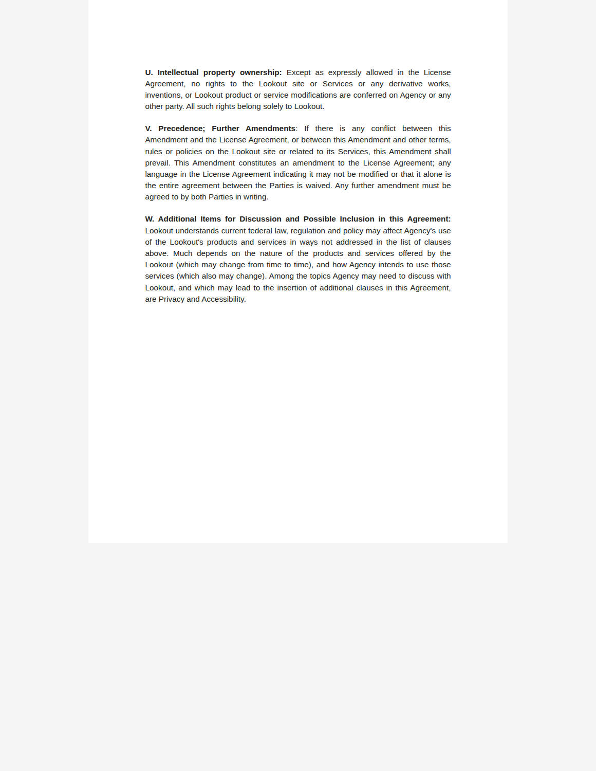U. Intellectual property ownership: Except as expressly allowed in the License Agreement, no rights to the Lookout site or Services or any derivative works, inventions, or Lookout product or service modifications are conferred on Agency or any other party. All such rights belong solely to Lookout.
V. Precedence; Further Amendments: If there is any conflict between this Amendment and the License Agreement, or between this Amendment and other terms, rules or policies on the Lookout site or related to its Services, this Amendment shall prevail. This Amendment constitutes an amendment to the License Agreement; any language in the License Agreement indicating it may not be modified or that it alone is the entire agreement between the Parties is waived. Any further amendment must be agreed to by both Parties in writing.
W. Additional Items for Discussion and Possible Inclusion in this Agreement: Lookout understands current federal law, regulation and policy may affect Agency's use of the Lookout's products and services in ways not addressed in the list of clauses above. Much depends on the nature of the products and services offered by the Lookout (which may change from time to time), and how Agency intends to use those services (which also may change). Among the topics Agency may need to discuss with Lookout, and which may lead to the insertion of additional clauses in this Agreement, are Privacy and Accessibility.